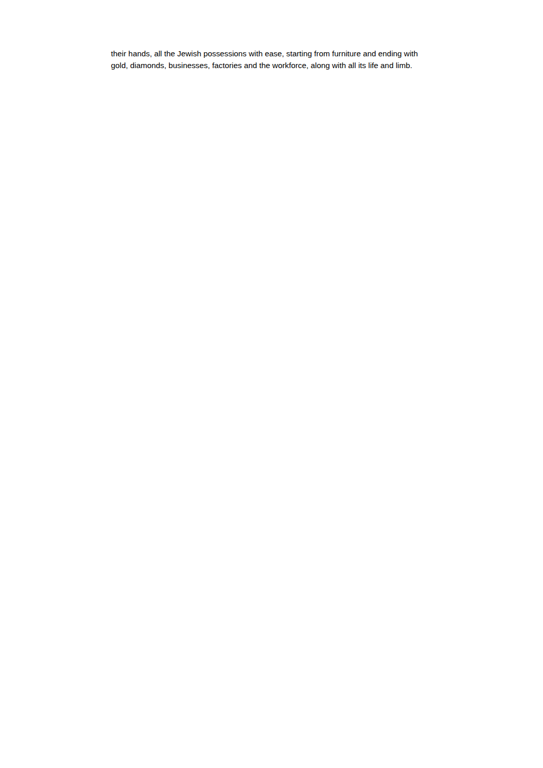their hands, all the Jewish possessions with ease, starting from furniture and ending with gold, diamonds, businesses, factories and the workforce, along with all its life and limb.